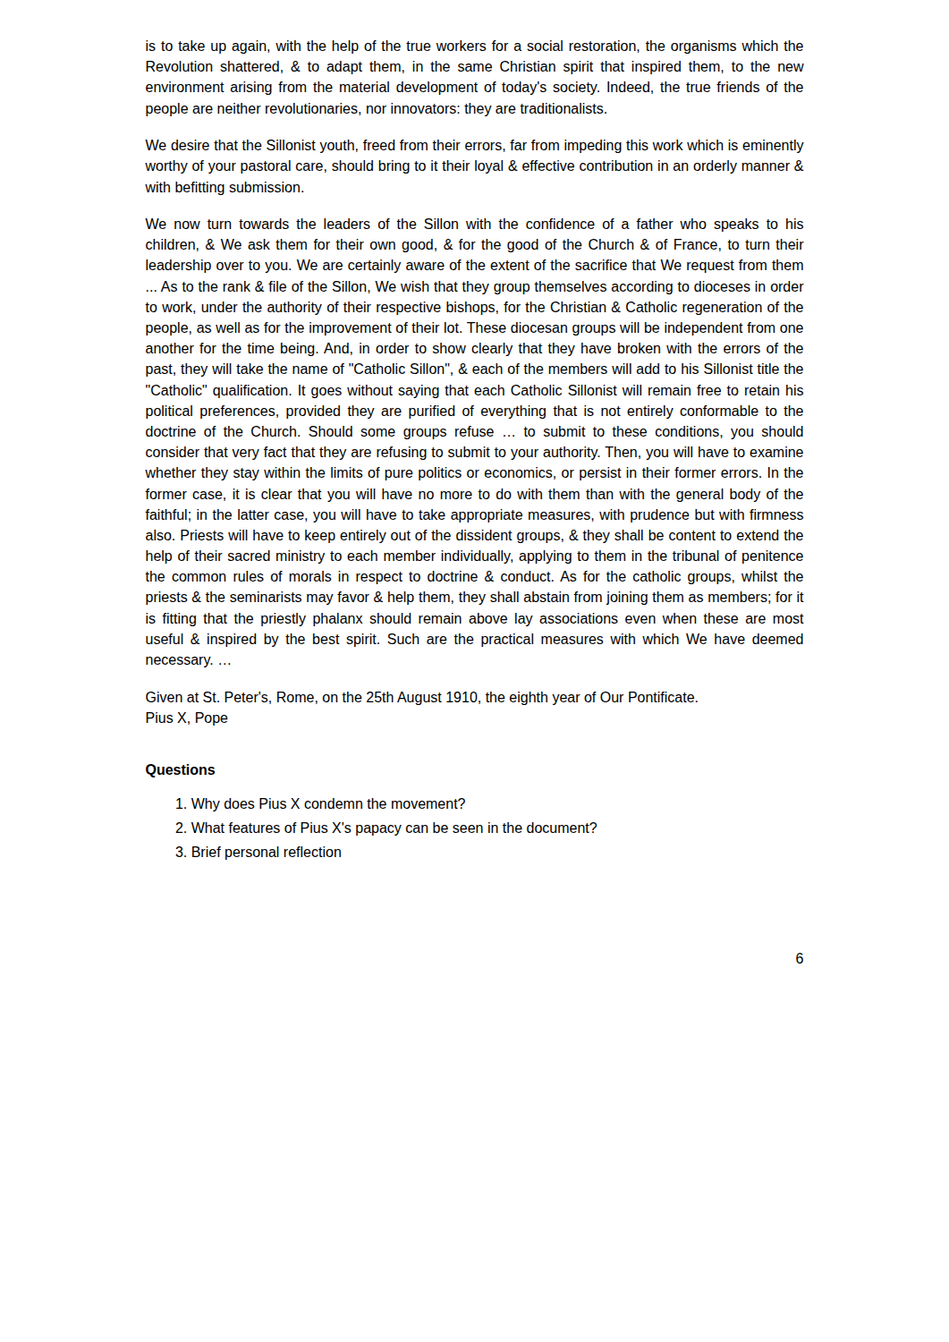is to take up again, with the help of the true workers for a social restoration, the organisms which the Revolution shattered, & to adapt them, in the same Christian spirit that inspired them, to the new environment arising from the material development of today's society. Indeed, the true friends of the people are neither revolutionaries, nor innovators: they are traditionalists.
We desire that the Sillonist youth, freed from their errors, far from impeding this work which is eminently worthy of your pastoral care, should bring to it their loyal & effective contribution in an orderly manner & with befitting submission.
We now turn towards the leaders of the Sillon with the confidence of a father who speaks to his children, & We ask them for their own good, & for the good of the Church & of France, to turn their leadership over to you. We are certainly aware of the extent of the sacrifice that We request from them ... As to the rank & file of the Sillon, We wish that they group themselves according to dioceses in order to work, under the authority of their respective bishops, for the Christian & Catholic regeneration of the people, as well as for the improvement of their lot. These diocesan groups will be independent from one another for the time being. And, in order to show clearly that they have broken with the errors of the past, they will take the name of "Catholic Sillon", & each of the members will add to his Sillonist title the "Catholic" qualification. It goes without saying that each Catholic Sillonist will remain free to retain his political preferences, provided they are purified of everything that is not entirely conformable to the doctrine of the Church. Should some groups refuse … to submit to these conditions, you should consider that very fact that they are refusing to submit to your authority. Then, you will have to examine whether they stay within the limits of pure politics or economics, or persist in their former errors. In the former case, it is clear that you will have no more to do with them than with the general body of the faithful; in the latter case, you will have to take appropriate measures, with prudence but with firmness also. Priests will have to keep entirely out of the dissident groups, & they shall be content to extend the help of their sacred ministry to each member individually, applying to them in the tribunal of penitence the common rules of morals in respect to doctrine & conduct. As for the catholic groups, whilst the priests & the seminarists may favor & help them, they shall abstain from joining them as members; for it is fitting that the priestly phalanx should remain above lay associations even when these are most useful & inspired by the best spirit. Such are the practical measures with which We have deemed necessary. …
Given at St. Peter's, Rome, on the 25th August 1910, the eighth year of Our Pontificate.
Pius X, Pope
Questions
Why does Pius X condemn the movement?
What features of Pius X's papacy can be seen in the document?
Brief personal reflection
6